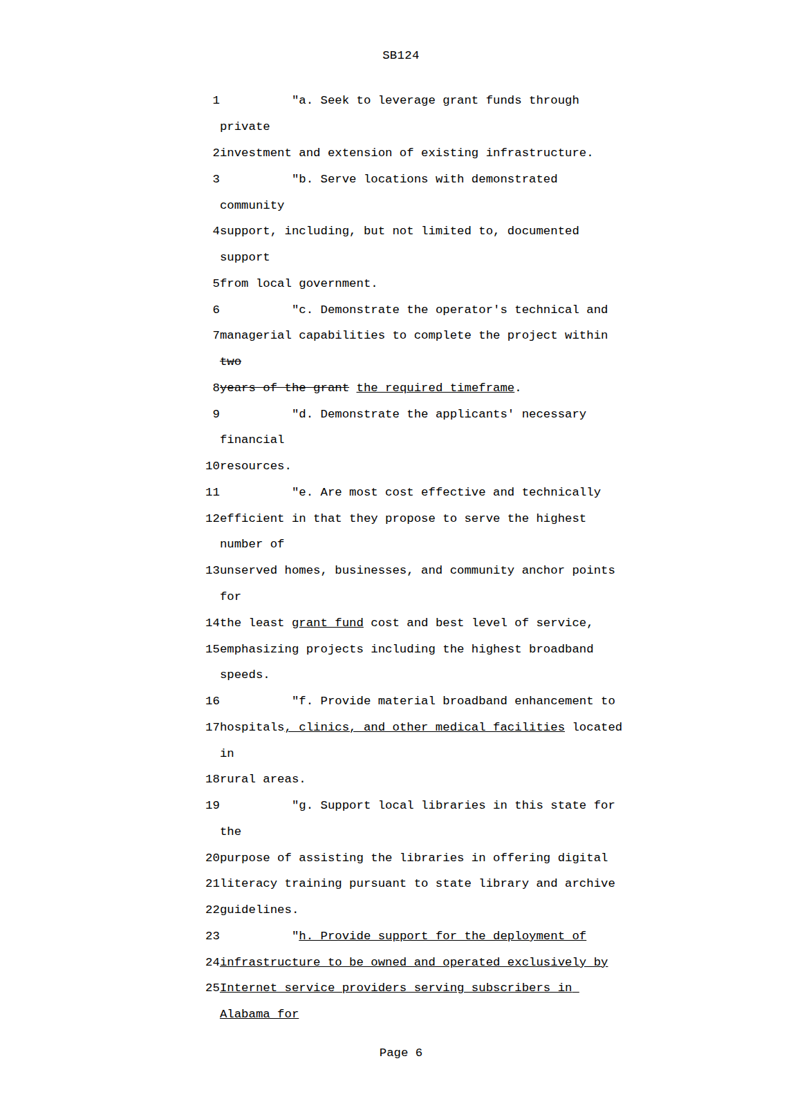SB124
| 1 | "a. Seek to leverage grant funds through private |
| 2 | investment and extension of existing infrastructure. |
| 3 | "b. Serve locations with demonstrated community |
| 4 | support, including, but not limited to, documented support |
| 5 | from local government. |
| 6 | "c. Demonstrate the operator's technical and |
| 7 | managerial capabilities to complete the project within two |
| 8 | years of the grant the required timeframe . |
| 9 | "d. Demonstrate the applicants' necessary financial |
| 10 | resources. |
| 11 | "e. Are most cost effective and technically |
| 12 | efficient in that they propose to serve the highest number of |
| 13 | unserved homes, businesses, and community anchor points for |
| 14 | the least grant fund cost and best level of service, |
| 15 | emphasizing projects including the highest broadband speeds. |
| 16 | "f. Provide material broadband enhancement to |
| 17 | hospitals , clinics, and other medical facilities located in |
| 18 | rural areas. |
| 19 | "g. Support local libraries in this state for the |
| 20 | purpose of assisting the libraries in offering digital |
| 21 | literacy training pursuant to state library and archive |
| 22 | guidelines. |
| 23 | " h. Provide support for the deployment of |
| 24 | infrastructure to be owned and operated exclusively by |
| 25 | Internet service providers serving subscribers in Alabama for |
Page 6